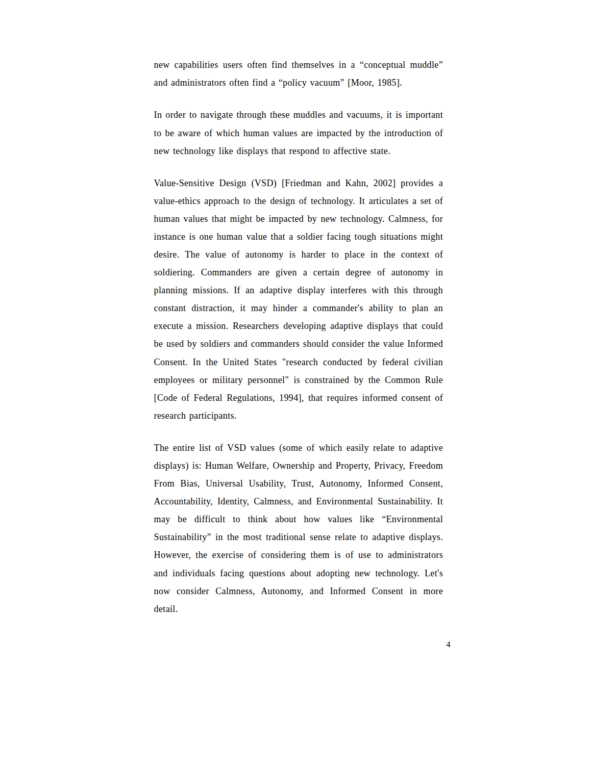new capabilities users often find themselves in a “conceptual muddle” and administrators often find a “policy vacuum” [Moor, 1985].
In order to navigate through these muddles and vacuums, it is important to be aware of which human values are impacted by the introduction of new technology like displays that respond to affective state.
Value-Sensitive Design (VSD) [Friedman and Kahn, 2002] provides a value-ethics approach to the design of technology. It articulates a set of human values that might be impacted by new technology. Calmness, for instance is one human value that a soldier facing tough situations might desire. The value of autonomy is harder to place in the context of soldiering. Commanders are given a certain degree of autonomy in planning missions. If an adaptive display interferes with this through constant distraction, it may hinder a commander's ability to plan an execute a mission. Researchers developing adaptive displays that could be used by soldiers and commanders should consider the value Informed Consent. In the United States "research conducted by federal civilian employees or military personnel" is constrained by the Common Rule [Code of Federal Regulations, 1994], that requires informed consent of research participants.
The entire list of VSD values (some of which easily relate to adaptive displays) is: Human Welfare, Ownership and Property, Privacy, Freedom From Bias, Universal Usability, Trust, Autonomy, Informed Consent, Accountability, Identity, Calmness, and Environmental Sustainability. It may be difficult to think about how values like “Environmental Sustainability” in the most traditional sense relate to adaptive displays. However, the exercise of considering them is of use to administrators and individuals facing questions about adopting new technology. Let's now consider Calmness, Autonomy, and Informed Consent in more detail.
4